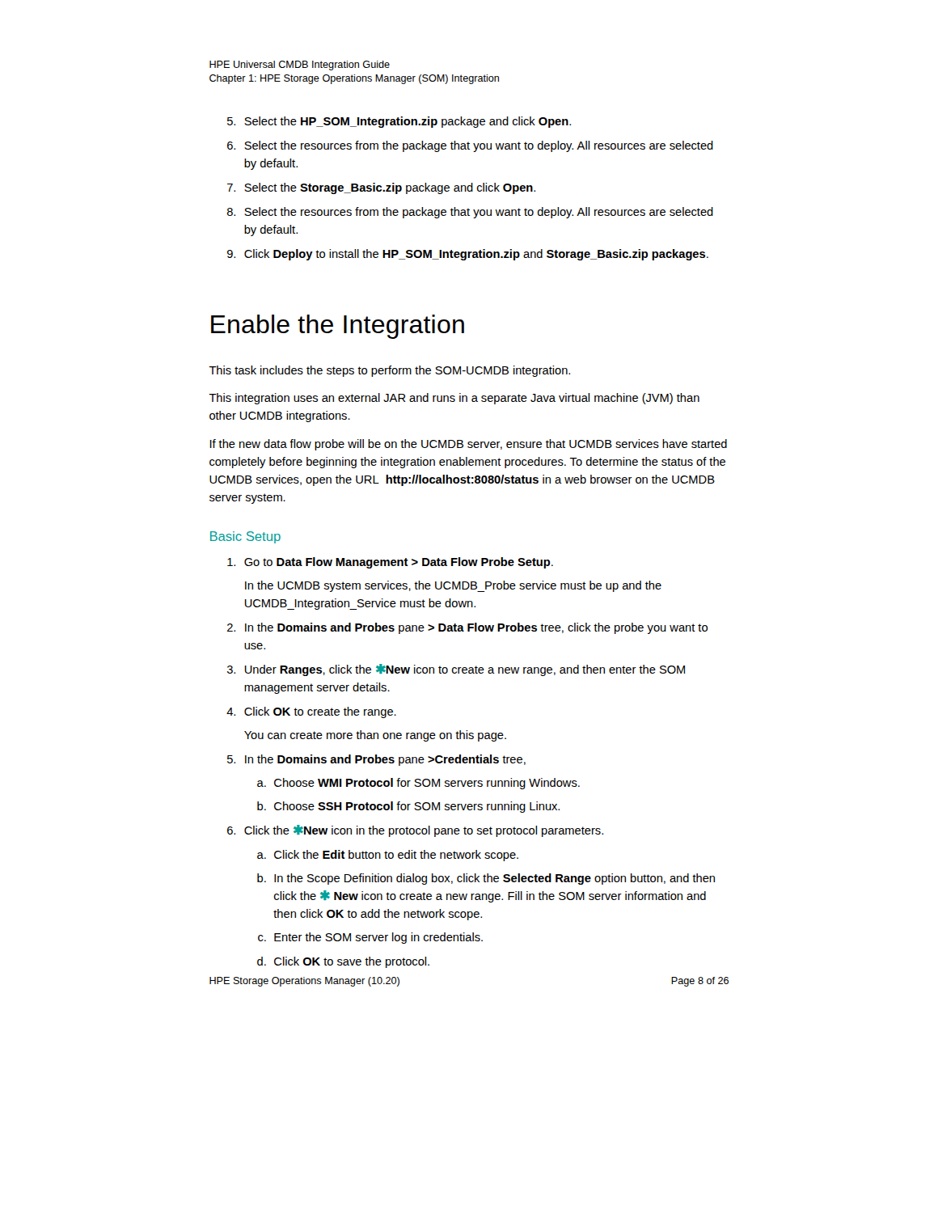HPE Universal CMDB Integration Guide
Chapter 1: HPE Storage Operations Manager (SOM) Integration
Select the HP_SOM_Integration.zip package and click Open.
Select the resources from the package that you want to deploy. All resources are selected by default.
Select the Storage_Basic.zip package and click Open.
Select the resources from the package that you want to deploy. All resources are selected by default.
Click Deploy to install the HP_SOM_Integration.zip and Storage_Basic.zip packages.
Enable the Integration
This task includes the steps to perform the SOM-UCMDB integration.
This integration uses an external JAR and runs in a separate Java virtual machine (JVM) than other UCMDB integrations.
If the new data flow probe will be on the UCMDB server, ensure that UCMDB services have started completely before beginning the integration enablement procedures. To determine the status of the UCMDB services, open the URL http://localhost:8080/status in a web browser on the UCMDB server system.
Basic Setup
Go to Data Flow Management > Data Flow Probe Setup.
In the UCMDB system services, the UCMDB_Probe service must be up and the UCMDB_Integration_Service must be down.
In the Domains and Probes pane > Data Flow Probes tree, click the probe you want to use.
Under Ranges, click the ✱New icon to create a new range, and then enter the SOM management server details.
Click OK to create the range.
You can create more than one range on this page.
In the Domains and Probes pane >Credentials tree,
Choose WMI Protocol for SOM servers running Windows.
Choose SSH Protocol for SOM servers running Linux.
Click the ✱New icon in the protocol pane to set protocol parameters.
Click the Edit button to edit the network scope.
In the Scope Definition dialog box, click the Selected Range option button, and then click the ✱ New icon to create a new range. Fill in the SOM server information and then click OK to add the network scope.
Enter the SOM server log in credentials.
Click OK to save the protocol.
HPE Storage Operations Manager (10.20) Page 8 of 26